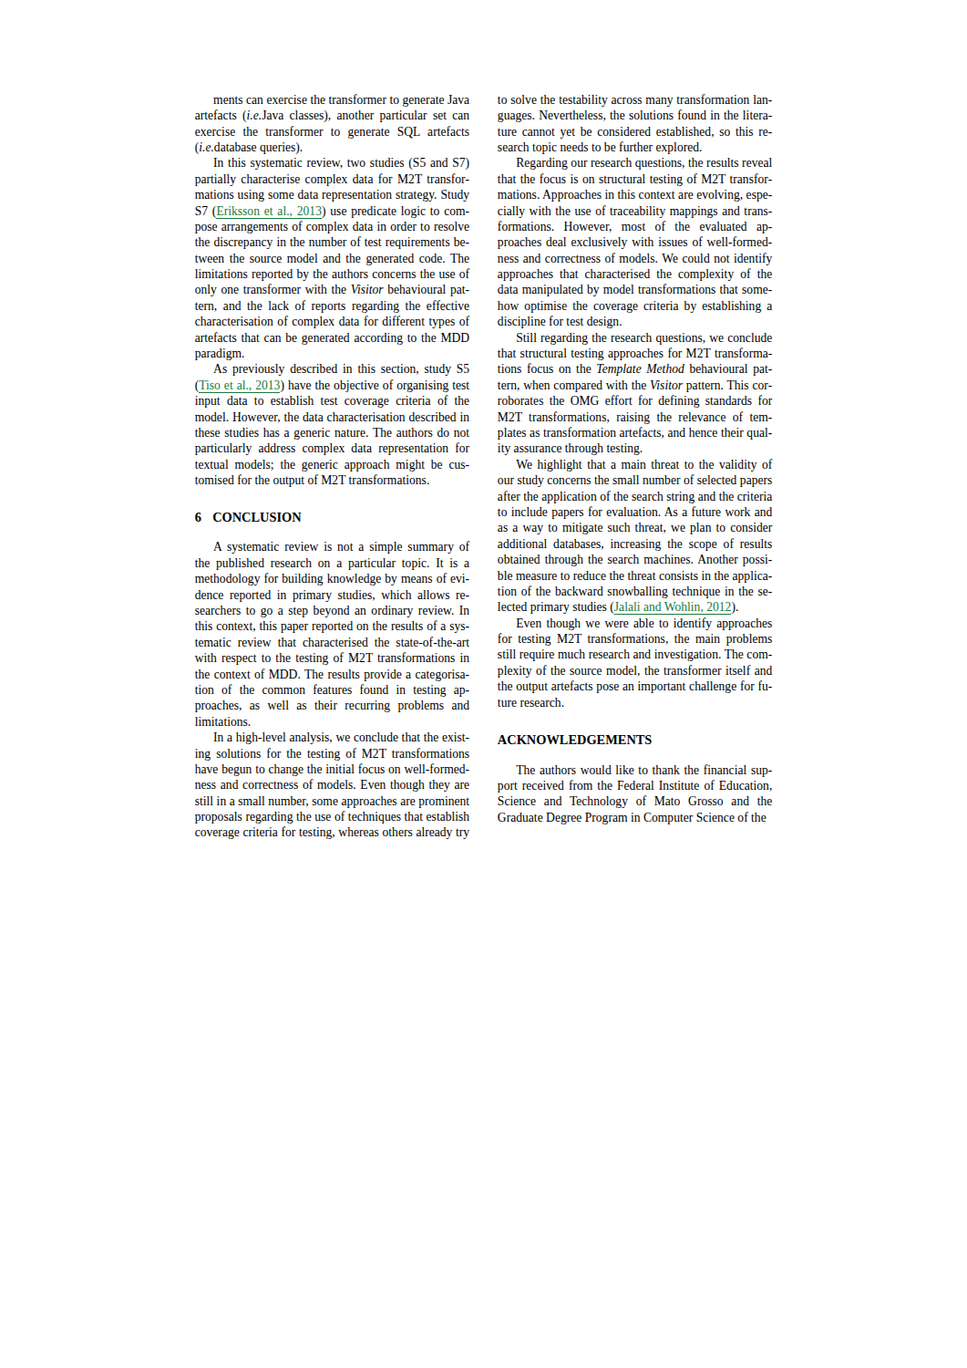ments can exercise the transformer to generate Java artefacts (i.e. Java classes), another particular set can exercise the transformer to generate SQL artefacts (i.e. database queries).
In this systematic review, two studies (S5 and S7) partially characterise complex data for M2T transformations using some data representation strategy. Study S7 (Eriksson et al., 2013) use predicate logic to compose arrangements of complex data in order to resolve the discrepancy in the number of test requirements between the source model and the generated code. The limitations reported by the authors concerns the use of only one transformer with the Visitor behavioural pattern, and the lack of reports regarding the effective characterisation of complex data for different types of artefacts that can be generated according to the MDD paradigm.
As previously described in this section, study S5 (Tiso et al., 2013) have the objective of organising test input data to establish test coverage criteria of the model. However, the data characterisation described in these studies has a generic nature. The authors do not particularly address complex data representation for textual models; the generic approach might be customised for the output of M2T transformations.
6 CONCLUSION
A systematic review is not a simple summary of the published research on a particular topic. It is a methodology for building knowledge by means of evidence reported in primary studies, which allows researchers to go a step beyond an ordinary review. In this context, this paper reported on the results of a systematic review that characterised the state-of-the-art with respect to the testing of M2T transformations in the context of MDD. The results provide a categorisation of the common features found in testing approaches, as well as their recurring problems and limitations.
In a high-level analysis, we conclude that the existing solutions for the testing of M2T transformations have begun to change the initial focus on well-formedness and correctness of models. Even though they are still in a small number, some approaches are prominent proposals regarding the use of techniques that establish coverage criteria for testing, whereas others already try to solve the testability across many transformation languages. Nevertheless, the solutions found in the literature cannot yet be considered established, so this research topic needs to be further explored.
Regarding our research questions, the results reveal that the focus is on structural testing of M2T transformations. Approaches in this context are evolving, especially with the use of traceability mappings and transformations. However, most of the evaluated approaches deal exclusively with issues of well-formedness and correctness of models. We could not identify approaches that characterised the complexity of the data manipulated by model transformations that somehow optimise the coverage criteria by establishing a discipline for test design.
Still regarding the research questions, we conclude that structural testing approaches for M2T transformations focus on the Template Method behavioural pattern, when compared with the Visitor pattern. This corroborates the OMG effort for defining standards for M2T transformations, raising the relevance of templates as transformation artefacts, and hence their quality assurance through testing.
We highlight that a main threat to the validity of our study concerns the small number of selected papers after the application of the search string and the criteria to include papers for evaluation. As a future work and as a way to mitigate such threat, we plan to consider additional databases, increasing the scope of results obtained through the search machines. Another possible measure to reduce the threat consists in the application of the backward snowballing technique in the selected primary studies (Jalali and Wohlin, 2012).
Even though we were able to identify approaches for testing M2T transformations, the main problems still require much research and investigation. The complexity of the source model, the transformer itself and the output artefacts pose an important challenge for future research.
ACKNOWLEDGEMENTS
The authors would like to thank the financial support received from the Federal Institute of Education, Science and Technology of Mato Grosso and the Graduate Degree Program in Computer Science of the